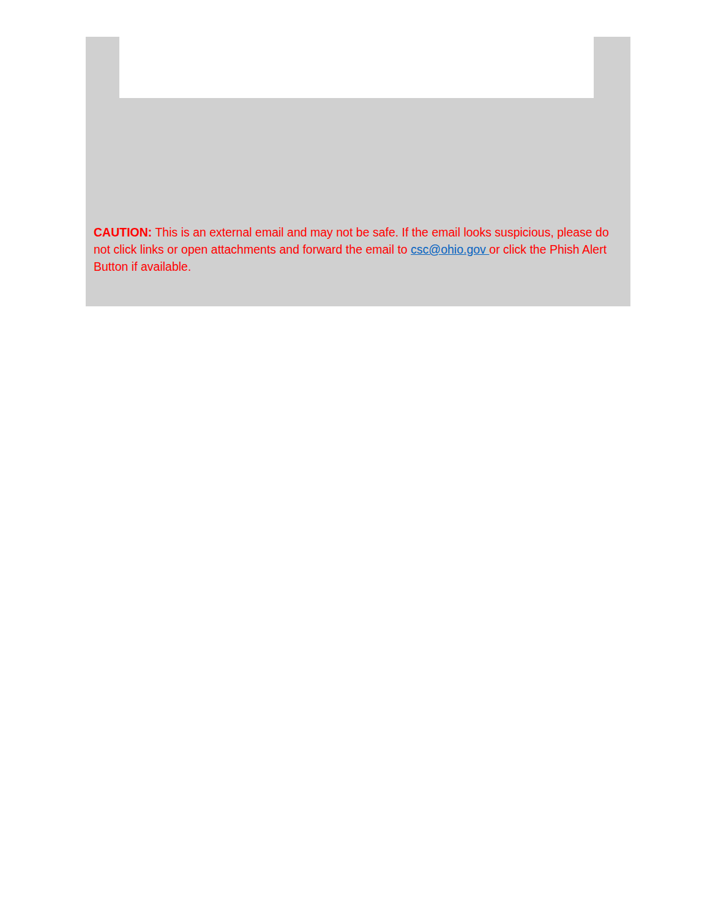CAUTION: This is an external email and may not be safe. If the email looks suspicious, please do not click links or open attachments and forward the email to csc@ohio.gov or click the Phish Alert Button if available.